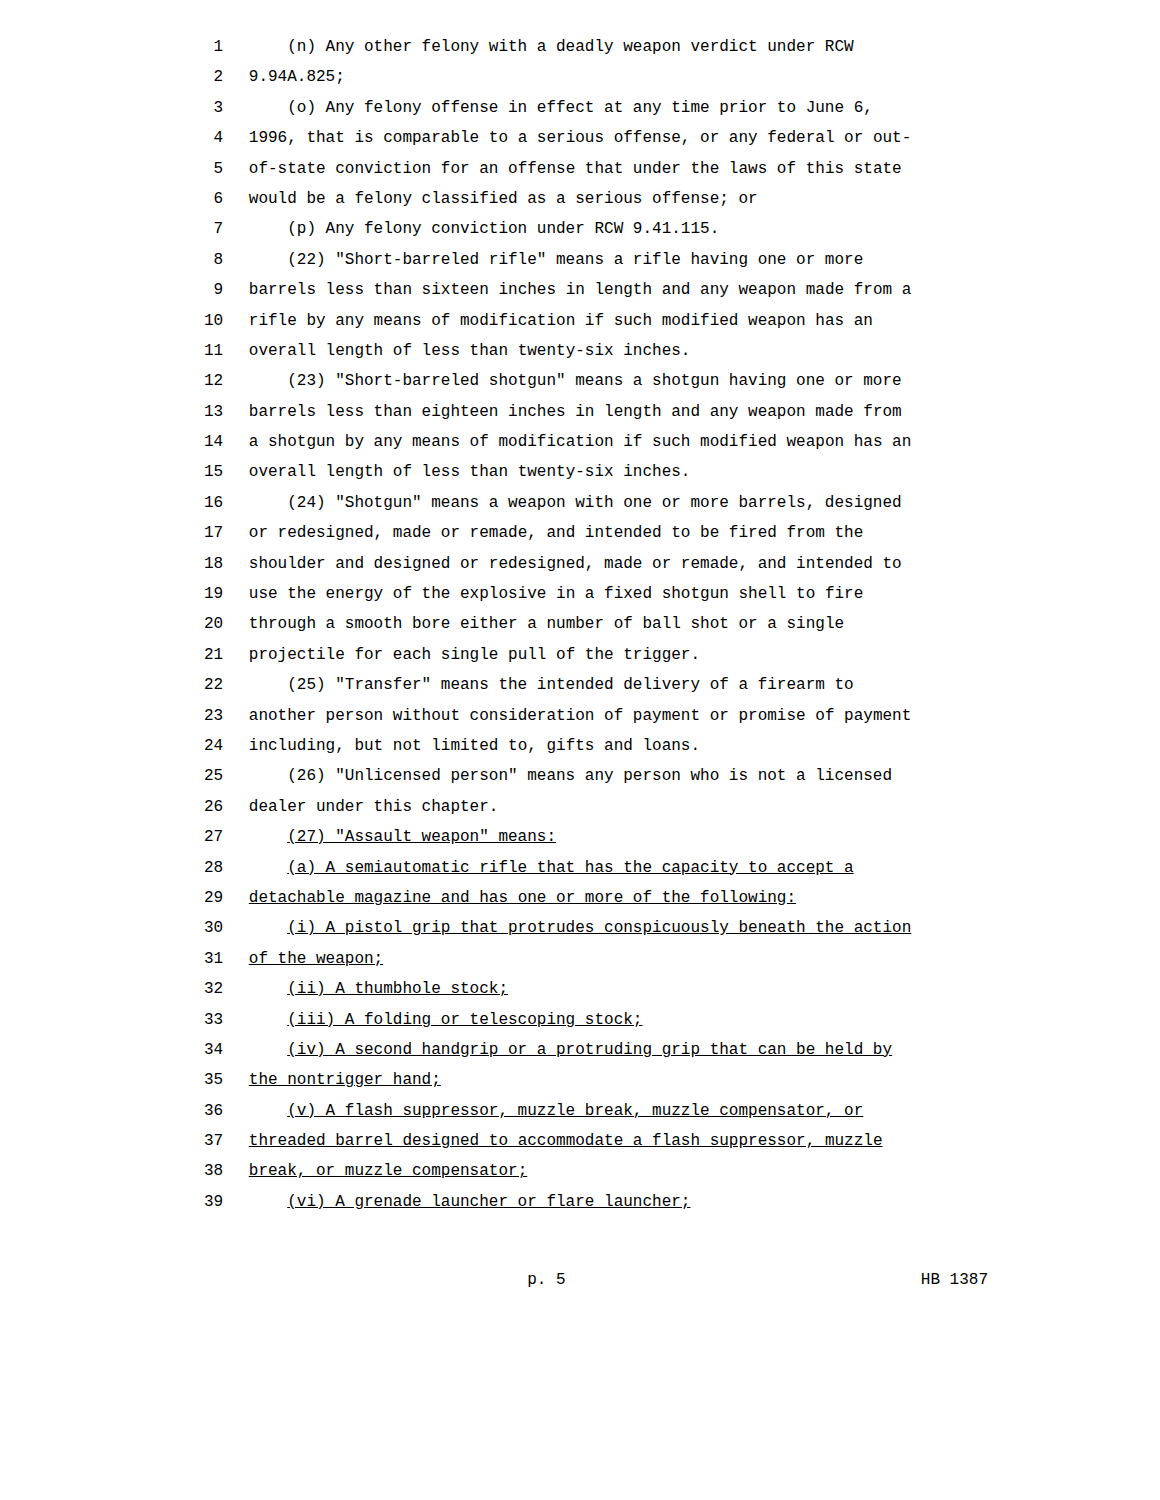1 (n) Any other felony with a deadly weapon verdict under RCW
29.94A.825;
3 (o) Any felony offense in effect at any time prior to June 6,
41996, that is comparable to a serious offense, or any federal or out-
5 of-state conviction for an offense that under the laws of this state
6 would be a felony classified as a serious offense; or
7 (p) Any felony conviction under RCW 9.41.115.
8 (22) "Short-barreled rifle" means a rifle having one or more
9 barrels less than sixteen inches in length and any weapon made from a
10 rifle by any means of modification if such modified weapon has an
11 overall length of less than twenty-six inches.
12 (23) "Short-barreled shotgun" means a shotgun having one or more
13 barrels less than eighteen inches in length and any weapon made from
14 a shotgun by any means of modification if such modified weapon has an
15 overall length of less than twenty-six inches.
16 (24) "Shotgun" means a weapon with one or more barrels, designed
17 or redesigned, made or remade, and intended to be fired from the
18 shoulder and designed or redesigned, made or remade, and intended to
19 use the energy of the explosive in a fixed shotgun shell to fire
20 through a smooth bore either a number of ball shot or a single
21 projectile for each single pull of the trigger.
22 (25) "Transfer" means the intended delivery of a firearm to
23 another person without consideration of payment or promise of payment
24 including, but not limited to, gifts and loans.
25 (26) "Unlicensed person" means any person who is not a licensed
26 dealer under this chapter.
27 (27) "Assault weapon" means:
28 (a) A semiautomatic rifle that has the capacity to accept a
29 detachable magazine and has one or more of the following:
30 (i) A pistol grip that protrudes conspicuously beneath the action
31 of the weapon;
32 (ii) A thumbhole stock;
33 (iii) A folding or telescoping stock;
34 (iv) A second handgrip or a protruding grip that can be held by
35 the nontrigger hand;
36 (v) A flash suppressor, muzzle break, muzzle compensator, or
37 threaded barrel designed to accommodate a flash suppressor, muzzle
38 break, or muzzle compensator;
39 (vi) A grenade launcher or flare launcher;
p. 5 HB 1387